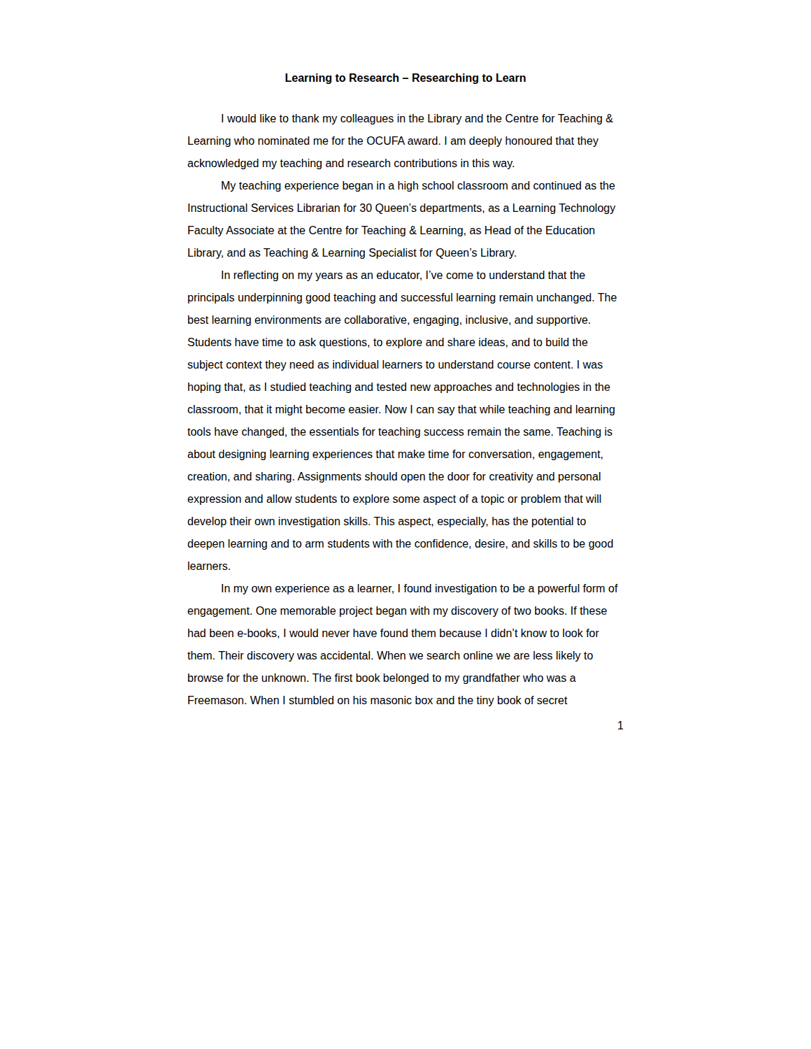Learning to Research – Researching to Learn
I would like to thank my colleagues in the Library and the Centre for Teaching & Learning who nominated me for the OCUFA award. I am deeply honoured that they acknowledged my teaching and research contributions in this way.
My teaching experience began in a high school classroom and continued as the Instructional Services Librarian for 30 Queen’s departments, as a Learning Technology Faculty Associate at the Centre for Teaching & Learning, as Head of the Education Library, and as Teaching & Learning Specialist for Queen’s Library.
In reflecting on my years as an educator, I’ve come to understand that the principals underpinning good teaching and successful learning remain unchanged. The best learning environments are collaborative, engaging, inclusive, and supportive. Students have time to ask questions, to explore and share ideas, and to build the subject context they need as individual learners to understand course content. I was hoping that, as I studied teaching and tested new approaches and technologies in the classroom, that it might become easier. Now I can say that while teaching and learning tools have changed, the essentials for teaching success remain the same. Teaching is about designing learning experiences that make time for conversation, engagement, creation, and sharing. Assignments should open the door for creativity and personal expression and allow students to explore some aspect of a topic or problem that will develop their own investigation skills. This aspect, especially, has the potential to deepen learning and to arm students with the confidence, desire, and skills to be good learners.
In my own experience as a learner, I found investigation to be a powerful form of engagement. One memorable project began with my discovery of two books. If these had been e-books, I would never have found them because I didn’t know to look for them. Their discovery was accidental. When we search online we are less likely to browse for the unknown. The first book belonged to my grandfather who was a Freemason. When I stumbled on his masonic box and the tiny book of secret
1